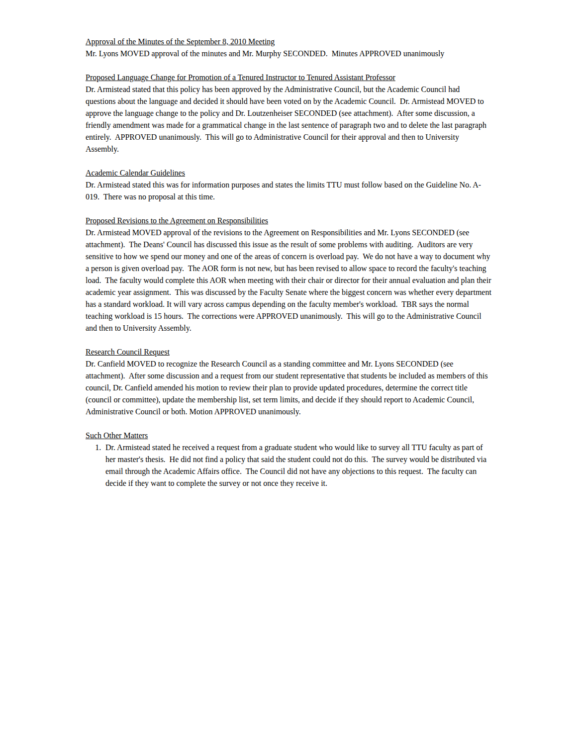Approval of the Minutes of the September 8, 2010 Meeting
Mr. Lyons MOVED approval of the minutes and Mr. Murphy SECONDED. Minutes APPROVED unanimously
Proposed Language Change for Promotion of a Tenured Instructor to Tenured Assistant Professor
Dr. Armistead stated that this policy has been approved by the Administrative Council, but the Academic Council had questions about the language and decided it should have been voted on by the Academic Council. Dr. Armistead MOVED to approve the language change to the policy and Dr. Loutzenheiser SECONDED (see attachment). After some discussion, a friendly amendment was made for a grammatical change in the last sentence of paragraph two and to delete the last paragraph entirely. APPROVED unanimously. This will go to Administrative Council for their approval and then to University Assembly.
Academic Calendar Guidelines
Dr. Armistead stated this was for information purposes and states the limits TTU must follow based on the Guideline No. A-019. There was no proposal at this time.
Proposed Revisions to the Agreement on Responsibilities
Dr. Armistead MOVED approval of the revisions to the Agreement on Responsibilities and Mr. Lyons SECONDED (see attachment). The Deans' Council has discussed this issue as the result of some problems with auditing. Auditors are very sensitive to how we spend our money and one of the areas of concern is overload pay. We do not have a way to document why a person is given overload pay. The AOR form is not new, but has been revised to allow space to record the faculty's teaching load. The faculty would complete this AOR when meeting with their chair or director for their annual evaluation and plan their academic year assignment. This was discussed by the Faculty Senate where the biggest concern was whether every department has a standard workload. It will vary across campus depending on the faculty member's workload. TBR says the normal teaching workload is 15 hours. The corrections were APPROVED unanimously. This will go to the Administrative Council and then to University Assembly.
Research Council Request
Dr. Canfield MOVED to recognize the Research Council as a standing committee and Mr. Lyons SECONDED (see attachment). After some discussion and a request from our student representative that students be included as members of this council, Dr. Canfield amended his motion to review their plan to provide updated procedures, determine the correct title (council or committee), update the membership list, set term limits, and decide if they should report to Academic Council, Administrative Council or both. Motion APPROVED unanimously.
Such Other Matters
Dr. Armistead stated he received a request from a graduate student who would like to survey all TTU faculty as part of her master's thesis. He did not find a policy that said the student could not do this. The survey would be distributed via email through the Academic Affairs office. The Council did not have any objections to this request. The faculty can decide if they want to complete the survey or not once they receive it.